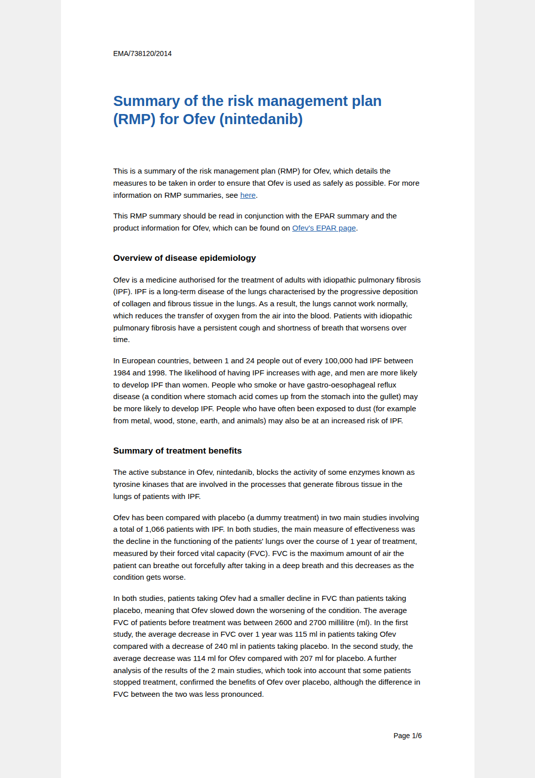EMA/738120/2014
Summary of the risk management plan (RMP) for Ofev (nintedanib)
This is a summary of the risk management plan (RMP) for Ofev, which details the measures to be taken in order to ensure that Ofev is used as safely as possible. For more information on RMP summaries, see here.
This RMP summary should be read in conjunction with the EPAR summary and the product information for Ofev, which can be found on Ofev's EPAR page.
Overview of disease epidemiology
Ofev is a medicine authorised for the treatment of adults with idiopathic pulmonary fibrosis (IPF). IPF is a long-term disease of the lungs characterised by the progressive deposition of collagen and fibrous tissue in the lungs. As a result, the lungs cannot work normally, which reduces the transfer of oxygen from the air into the blood. Patients with idiopathic pulmonary fibrosis have a persistent cough and shortness of breath that worsens over time.
In European countries, between 1 and 24 people out of every 100,000 had IPF between 1984 and 1998. The likelihood of having IPF increases with age, and men are more likely to develop IPF than women. People who smoke or have gastro-oesophageal reflux disease (a condition where stomach acid comes up from the stomach into the gullet) may be more likely to develop IPF. People who have often been exposed to dust (for example from metal, wood, stone, earth, and animals) may also be at an increased risk of IPF.
Summary of treatment benefits
The active substance in Ofev, nintedanib, blocks the activity of some enzymes known as tyrosine kinases that are involved in the processes that generate fibrous tissue in the lungs of patients with IPF.
Ofev has been compared with placebo (a dummy treatment) in two main studies involving a total of 1,066 patients with IPF. In both studies, the main measure of effectiveness was the decline in the functioning of the patients' lungs over the course of 1 year of treatment, measured by their forced vital capacity (FVC). FVC is the maximum amount of air the patient can breathe out forcefully after taking in a deep breath and this decreases as the condition gets worse.
In both studies, patients taking Ofev had a smaller decline in FVC than patients taking placebo, meaning that Ofev slowed down the worsening of the condition. The average FVC of patients before treatment was between 2600 and 2700 millilitre (ml). In the first study, the average decrease in FVC over 1 year was 115 ml in patients taking Ofev compared with a decrease of 240 ml in patients taking placebo. In the second study, the average decrease was 114 ml for Ofev compared with 207 ml for placebo. A further analysis of the results of the 2 main studies, which took into account that some patients stopped treatment, confirmed the benefits of Ofev over placebo, although the difference in FVC between the two was less pronounced.
Page 1/6